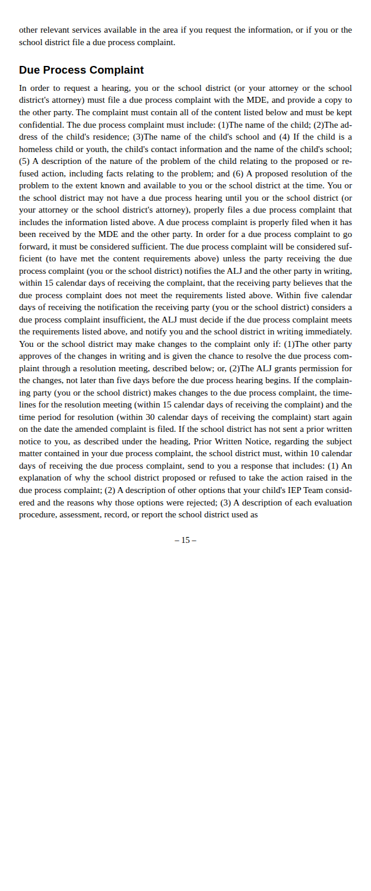other relevant services available in the area if you request the information, or if you or the school district file a due process complaint.
Due Process Complaint
In order to request a hearing, you or the school district (or your attorney or the school district's attorney) must file a due process complaint with the MDE, and provide a copy to the other party. The complaint must contain all of the content listed below and must be kept confidential. The due process complaint must include: (1)The name of the child; (2)The address of the child's residence; (3)The name of the child's school and (4) If the child is a homeless child or youth, the child's contact information and the name of the child's school; (5) A description of the nature of the problem of the child relating to the proposed or refused action, including facts relating to the problem; and (6) A proposed resolution of the problem to the extent known and available to you or the school district at the time. You or the school district may not have a due process hearing until you or the school district (or your attorney or the school district's attorney), properly files a due process complaint that includes the information listed above. A due process complaint is properly filed when it has been received by the MDE and the other party. In order for a due process complaint to go forward, it must be considered sufficient. The due process complaint will be considered sufficient (to have met the content requirements above) unless the party receiving the due process complaint (you or the school district) notifies the ALJ and the other party in writing, within 15 calendar days of receiving the complaint, that the receiving party believes that the due process complaint does not meet the requirements listed above. Within five calendar days of receiving the notification the receiving party (you or the school district) considers a due process complaint insufficient, the ALJ must decide if the due process complaint meets the requirements listed above, and notify you and the school district in writing immediately. You or the school district may make changes to the complaint only if: (1)The other party approves of the changes in writing and is given the chance to resolve the due process complaint through a resolution meeting, described below; or, (2)The ALJ grants permission for the changes, not later than five days before the due process hearing begins. If the complaining party (you or the school district) makes changes to the due process complaint, the timelines for the resolution meeting (within 15 calendar days of receiving the complaint) and the time period for resolution (within 30 calendar days of receiving the complaint) start again on the date the amended complaint is filed. If the school district has not sent a prior written notice to you, as described under the heading, Prior Written Notice, regarding the subject matter contained in your due process complaint, the school district must, within 10 calendar days of receiving the due process complaint, send to you a response that includes: (1) An explanation of why the school district proposed or refused to take the action raised in the due process complaint; (2) A description of other options that your child's IEP Team considered and the reasons why those options were rejected; (3) A description of each evaluation procedure, assessment, record, or report the school district used as
– 15 –